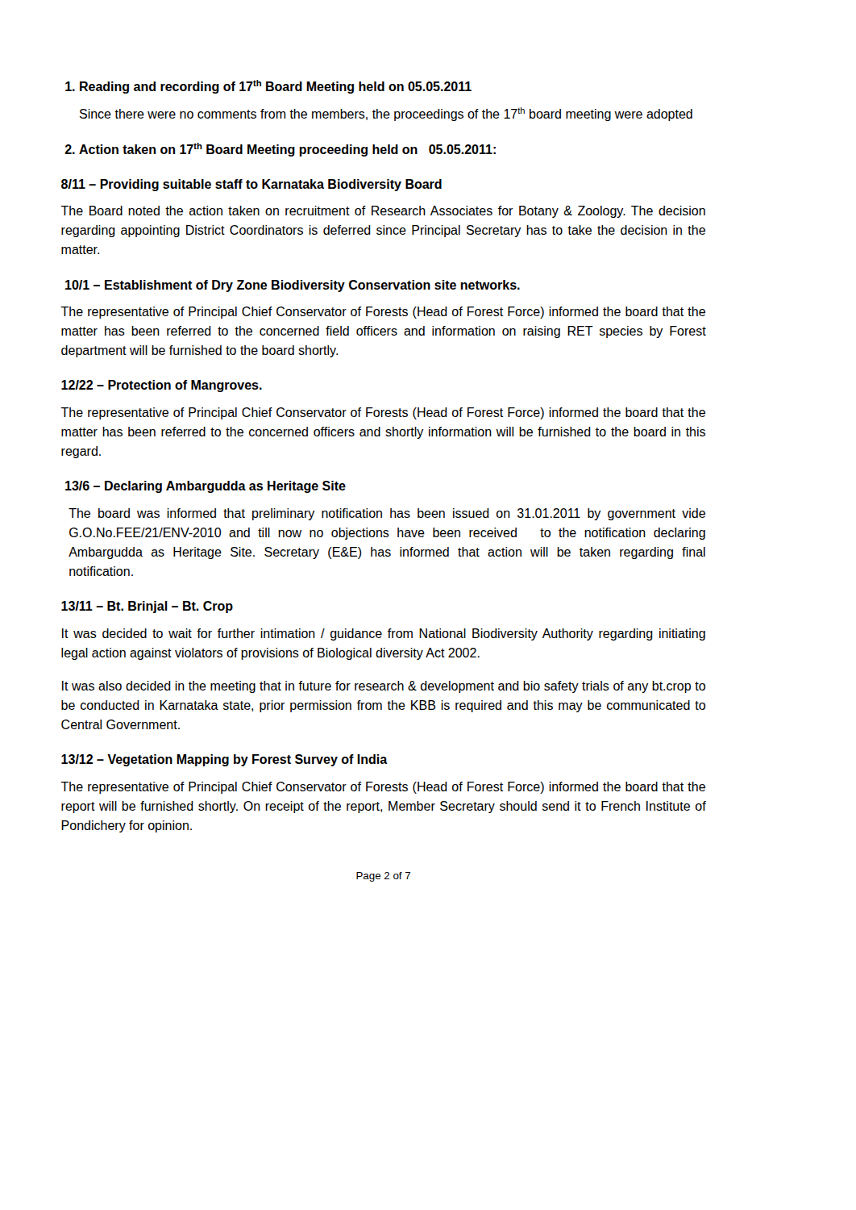Reading and recording of 17th Board Meeting held on 05.05.2011
Since there were no comments from the members, the proceedings of the 17th board meeting were adopted
Action taken on 17th Board Meeting proceeding held on 05.05.2011:
8/11 – Providing suitable staff to Karnataka Biodiversity Board
The Board noted the action taken on recruitment of Research Associates for Botany & Zoology. The decision regarding appointing District Coordinators is deferred since Principal Secretary has to take the decision in the matter.
10/1 – Establishment of Dry Zone Biodiversity Conservation site networks.
The representative of Principal Chief Conservator of Forests (Head of Forest Force) informed the board that the matter has been referred to the concerned field officers and information on raising RET species by Forest department will be furnished to the board shortly.
12/22 – Protection of Mangroves.
The representative of Principal Chief Conservator of Forests (Head of Forest Force) informed the board that the matter has been referred to the concerned officers and shortly information will be furnished to the board in this regard.
13/6 – Declaring Ambargudda as Heritage Site
The board was informed that preliminary notification has been issued on 31.01.2011 by government vide G.O.No.FEE/21/ENV-2010 and till now no objections have been received to the notification declaring Ambargudda as Heritage Site. Secretary (E&E) has informed that action will be taken regarding final notification.
13/11 – Bt. Brinjal – Bt. Crop
It was decided to wait for further intimation / guidance from National Biodiversity Authority regarding initiating legal action against violators of provisions of Biological diversity Act 2002.
It was also decided in the meeting that in future for research & development and bio safety trials of any bt.crop to be conducted in Karnataka state, prior permission from the KBB is required and this may be communicated to Central Government.
13/12 – Vegetation Mapping by Forest Survey of India
The representative of Principal Chief Conservator of Forests (Head of Forest Force) informed the board that the report will be furnished shortly. On receipt of the report, Member Secretary should send it to French Institute of Pondichery for opinion.
Page 2 of 7